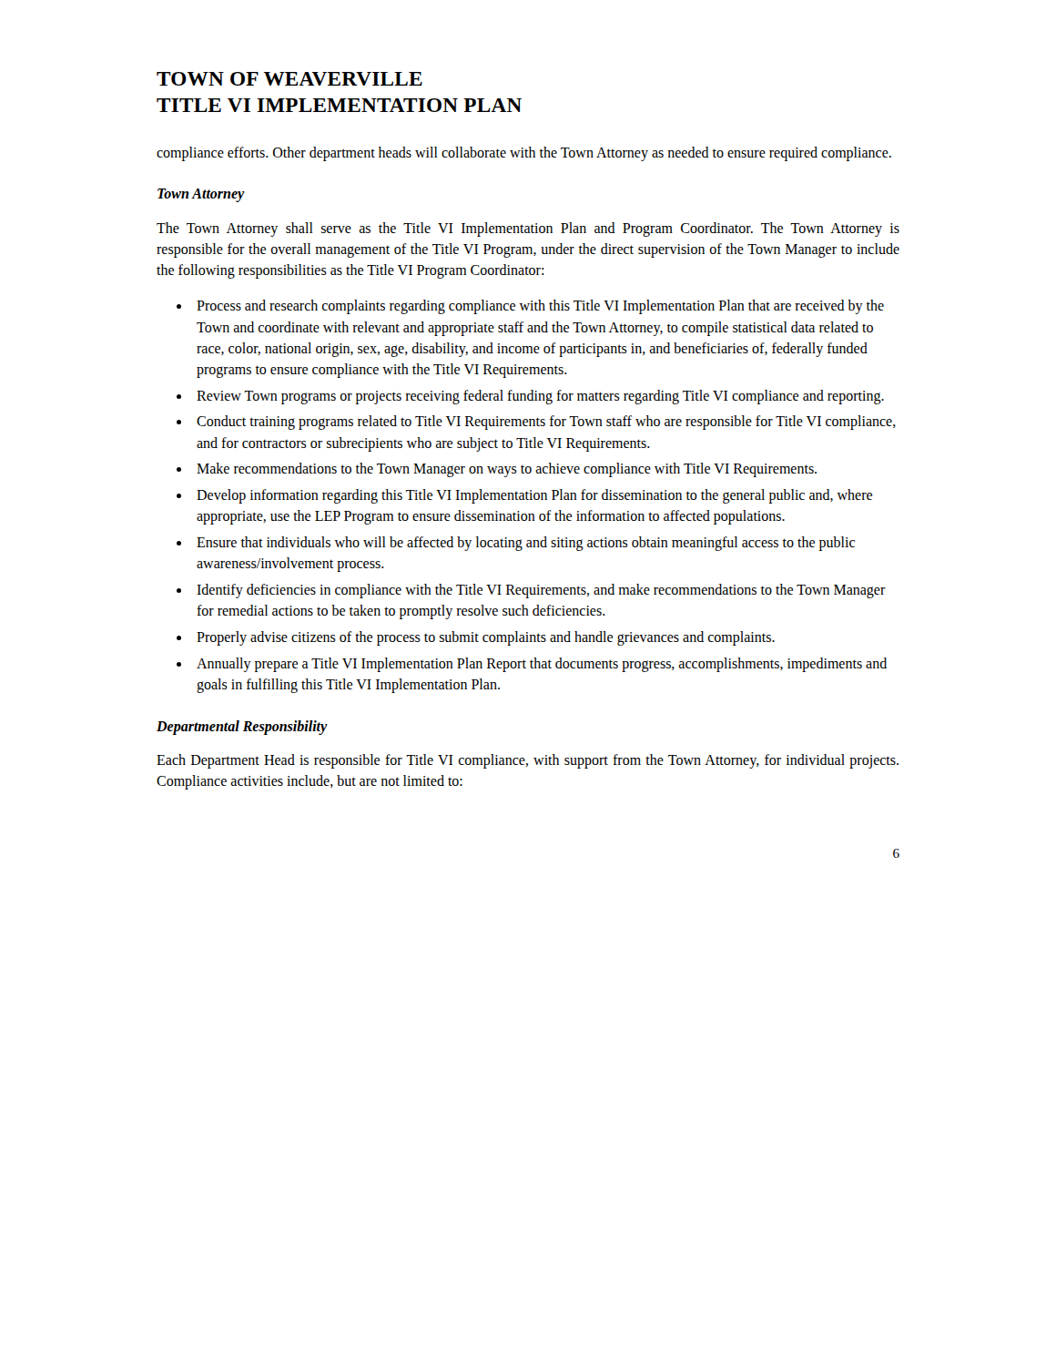TOWN OF WEAVERVILLE
TITLE VI IMPLEMENTATION PLAN
compliance efforts. Other department heads will collaborate with the Town Attorney as needed to ensure required compliance.
Town Attorney
The Town Attorney shall serve as the Title VI Implementation Plan and Program Coordinator. The Town Attorney is responsible for the overall management of the Title VI Program, under the direct supervision of the Town Manager to include the following responsibilities as the Title VI Program Coordinator:
Process and research complaints regarding compliance with this Title VI Implementation Plan that are received by the Town and coordinate with relevant and appropriate staff and the Town Attorney, to compile statistical data related to race, color, national origin, sex, age, disability, and income of participants in, and beneficiaries of, federally funded programs to ensure compliance with the Title VI Requirements.
Review Town programs or projects receiving federal funding for matters regarding Title VI compliance and reporting.
Conduct training programs related to Title VI Requirements for Town staff who are responsible for Title VI compliance, and for contractors or subrecipients who are subject to Title VI Requirements.
Make recommendations to the Town Manager on ways to achieve compliance with Title VI Requirements.
Develop information regarding this Title VI Implementation Plan for dissemination to the general public and, where appropriate, use the LEP Program to ensure dissemination of the information to affected populations.
Ensure that individuals who will be affected by locating and siting actions obtain meaningful access to the public awareness/involvement process.
Identify deficiencies in compliance with the Title VI Requirements, and make recommendations to the Town Manager for remedial actions to be taken to promptly resolve such deficiencies.
Properly advise citizens of the process to submit complaints and handle grievances and complaints.
Annually prepare a Title VI Implementation Plan Report that documents progress, accomplishments, impediments and goals in fulfilling this Title VI Implementation Plan.
Departmental Responsibility
Each Department Head is responsible for Title VI compliance, with support from the Town Attorney, for individual projects. Compliance activities include, but are not limited to:
6